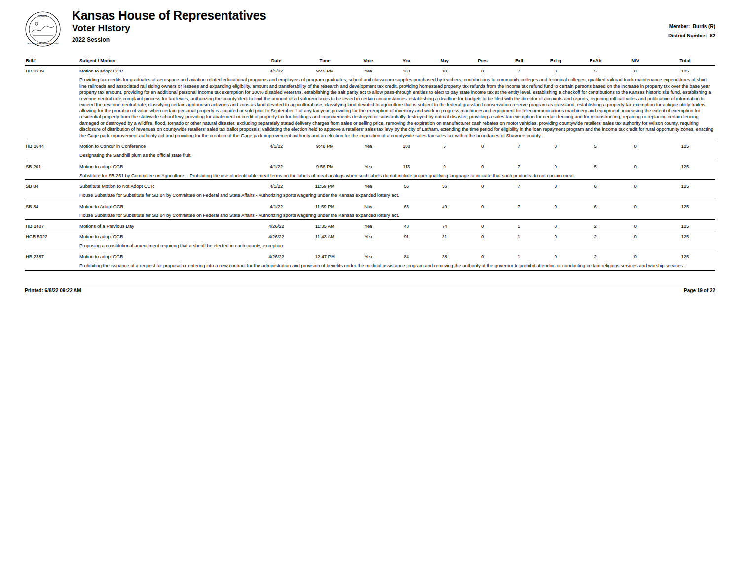KANSAS HOUSE OF REPRESENTATIVES
Kansas House of Representatives
Voter History
2022 Session
Member: Burris (R)
District Number: 82
| Bill# | Subject / Motion | Date | Time | Vote | Yea | Nay | Pres | ExII | ExLg | ExAb | N\V | Total |
| --- | --- | --- | --- | --- | --- | --- | --- | --- | --- | --- | --- | --- |
| HB 2239 | Motion to adopt CCR | 4/1/22 | 9:45 PM | Yea | 103 | 10 | 0 | 7 | 0 | 5 | 0 | 125 |
| | Providing tax credits for graduates of aerospace and aviation-related educational programs and employers of program graduates, school and classroom supplies purchased by teachers, contributions to community colleges and technical colleges, qualified railroad track maintenance expenditures of short line railroads and associated rail siding owners or lessees and expanding eligibility, amount and transferability of the research and development tax credit, providing homestead property tax refunds from the income tax refund fund to certain persons based on the increase in property tax over the base year property tax amount, providing for an additional personal income tax exemption for 100% disabled veterans, establishing the salt parity act to allow pass-through entities to elect to pay state income tax at the entity level, establishing a checkoff for contributions to the Kansas historic site fund, establishing a revenue neutral rate complaint process for tax levies, authorizing the county clerk to limit the amount of ad valorem taxes to be levied in certain circumstances, establishing a deadline for budgets to be filed with the director of accounts and reports, requiring roll call votes and publication of information to exceed the revenue neutral rate, classifying certain agritourism activities and zoos as land devoted to agricultural use, classifying land devoted to agriculture that is subject to the federal grassland conservation reserve program as grassland, establishing a property tax exemption for antique utility trailers, allowing for the proration of value when certain personal property is acquired or sold prior to September 1 of any tax year, providing for the exemption of inventory and work-in-progress machinery and equipment for telecommunications machinery and equipment, increasing the extent of exemption for residential property from the statewide school levy, providing for abatement or credit of property tax for buildings and improvements destroyed or substantially destroyed by natural disaster, providing a sales tax exemption for certain fencing and for reconstructing, repairing or replacing certain fencing damaged or destroyed by a wildfire, flood, tornado or other natural disaster, excluding separately stated delivery charges from sales or selling price, removing the expiration on manufacturer cash rebates on motor vehicles, providing countywide retailers' sales tax authority for Wilson county, requiring disclosure of distribution of revenues on countywide retailers' sales tax ballot proposals, validating the election held to approve a retailers' sales tax levy by the city of Latham, extending the time period for eligibility in the loan repayment program and the income tax credit for rural opportunity zones, enacting the Gage park improvement authority act and providing for the creation of the Gage park improvement authority and an election for the imposition of a countywide sales tax sales tax within the boundaries of Shawnee county. |
| HB 2644 | Motion to Concur in Conference | 4/1/22 | 9:48 PM | Yea | 108 | 5 | 0 | 7 | 0 | 5 | 0 | 125 |
| | Designating the Sandhill plum as the official state fruit. |
| SB 261 | Motion to adopt CCR | 4/1/22 | 9:56 PM | Yea | 113 | 0 | 0 | 7 | 0 | 5 | 0 | 125 |
| | Substitute for SB 261 by Committee on Agriculture -- Prohibiting the use of identifiable meat terms on the labels of meat analogs when such labels do not include proper qualifying language to indicate that such products do not contain meat. |
| SB 84 | Substitute Motion to Not Adopt CCR | 4/1/22 | 11:59 PM | Yea | 56 | 56 | 0 | 7 | 0 | 6 | 0 | 125 |
| | House Substitute for Substitute for SB 84 by Committee on Federal and State Affairs - Authorizing sports wagering under the Kansas expanded lottery act. |
| SB 84 | Motion to Adopt CCR | 4/1/22 | 11:59 PM | Nay | 63 | 49 | 0 | 7 | 0 | 6 | 0 | 125 |
| | House Substitute for Substitute for SB 84 by Committee on Federal and State Affairs - Authorizing sports wagering under the Kansas expanded lottery act. |
| HB 2487 | Motions of a Previous Day | 4/26/22 | 11:35 AM | Yea | 48 | 74 | 0 | 1 | 0 | 2 | 0 | 125 |
| HCR 5022 | Motion to adopt CCR | 4/26/22 | 11:43 AM | Yea | 91 | 31 | 0 | 1 | 0 | 2 | 0 | 125 |
| | Proposing a constitutional amendment requiring that a sheriff be elected in each county; exception. |
| HB 2387 | Motion to adopt CCR | 4/26/22 | 12:47 PM | Yea | 84 | 38 | 0 | 1 | 0 | 2 | 0 | 125 |
| | Prohibiting the issuance of a request for proposal or entering into a new contract for the administration and provision of benefits under the medical assistance program and removing the authority of the governor to prohibit attending or conducting certain religious services and worship services. |
Printed: 6/8/22 09:22 AM Page 19 of 22